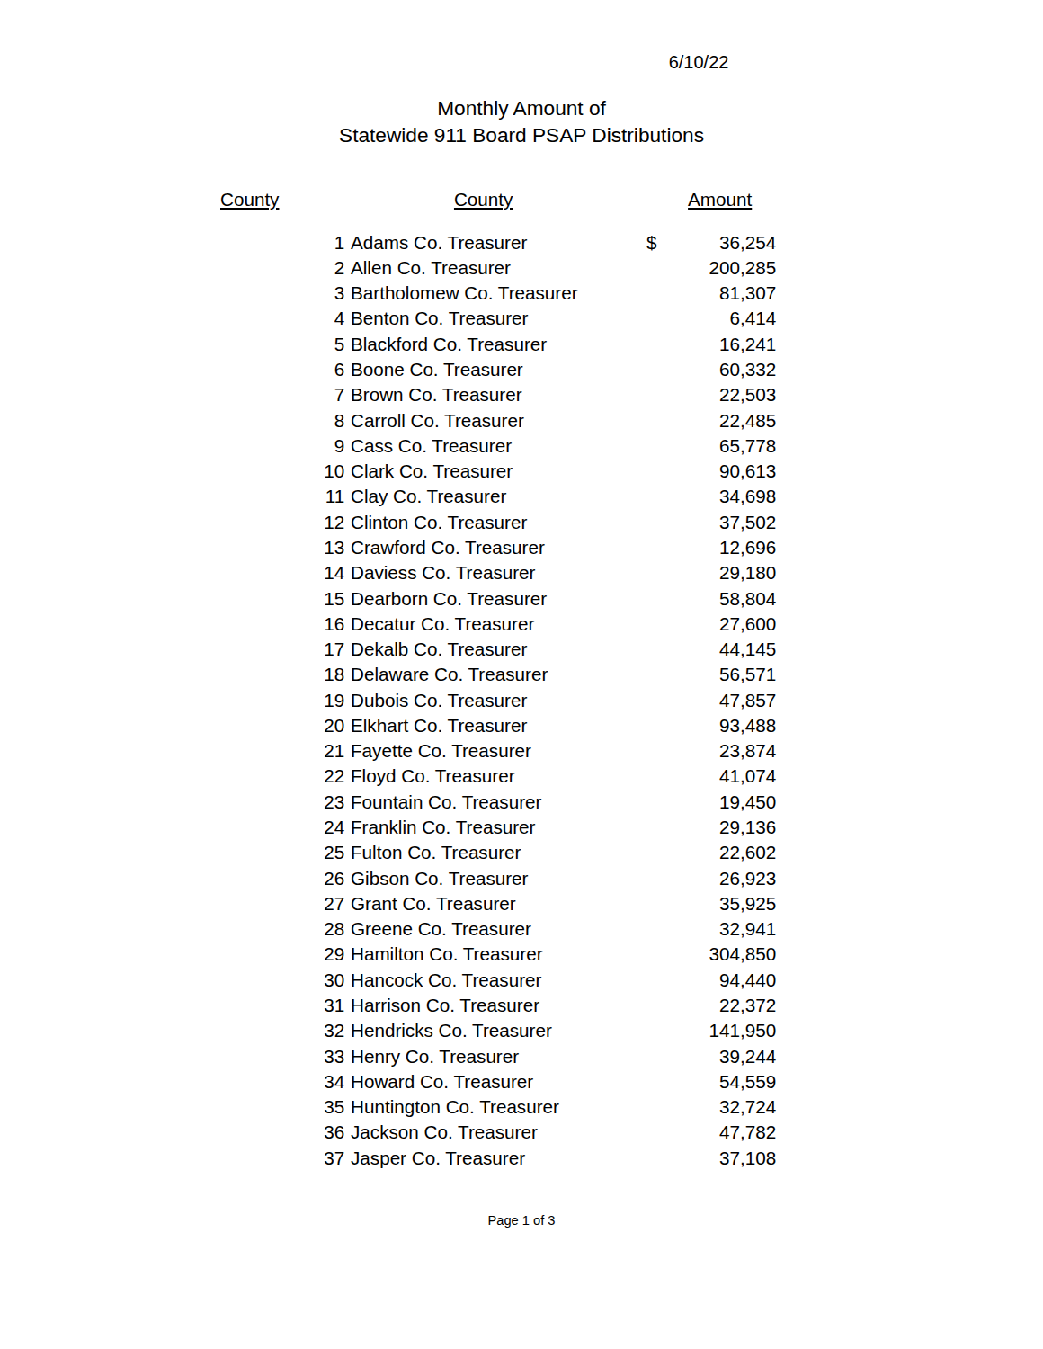6/10/22
Monthly Amount of
Statewide 911 Board PSAP Distributions
| County | County | Amount |
| --- | --- | --- |
| 1 | Adams Co. Treasurer | | $ | 36,254 |
| 2 | Allen Co. Treasurer | | | 200,285 |
| 3 | Bartholomew Co. Treasurer | | | 81,307 |
| 4 | Benton Co. Treasurer | | | 6,414 |
| 5 | Blackford Co. Treasurer | | | 16,241 |
| 6 | Boone Co. Treasurer | | | 60,332 |
| 7 | Brown Co. Treasurer | | | 22,503 |
| 8 | Carroll Co. Treasurer | | | 22,485 |
| 9 | Cass Co. Treasurer | | | 65,778 |
| 10 | Clark Co. Treasurer | | | 90,613 |
| 11 | Clay Co. Treasurer | | | 34,698 |
| 12 | Clinton Co. Treasurer | | | 37,502 |
| 13 | Crawford Co. Treasurer | | | 12,696 |
| 14 | Daviess Co. Treasurer | | | 29,180 |
| 15 | Dearborn Co. Treasurer | | | 58,804 |
| 16 | Decatur Co. Treasurer | | | 27,600 |
| 17 | Dekalb Co. Treasurer | | | 44,145 |
| 18 | Delaware Co. Treasurer | | | 56,571 |
| 19 | Dubois Co. Treasurer | | | 47,857 |
| 20 | Elkhart Co. Treasurer | | | 93,488 |
| 21 | Fayette Co. Treasurer | | | 23,874 |
| 22 | Floyd Co. Treasurer | | | 41,074 |
| 23 | Fountain Co. Treasurer | | | 19,450 |
| 24 | Franklin Co. Treasurer | | | 29,136 |
| 25 | Fulton Co. Treasurer | | | 22,602 |
| 26 | Gibson Co. Treasurer | | | 26,923 |
| 27 | Grant Co. Treasurer | | | 35,925 |
| 28 | Greene Co. Treasurer | | | 32,941 |
| 29 | Hamilton Co. Treasurer | | | 304,850 |
| 30 | Hancock Co. Treasurer | | | 94,440 |
| 31 | Harrison Co. Treasurer | | | 22,372 |
| 32 | Hendricks Co. Treasurer | | | 141,950 |
| 33 | Henry Co. Treasurer | | | 39,244 |
| 34 | Howard Co. Treasurer | | | 54,559 |
| 35 | Huntington Co. Treasurer | | | 32,724 |
| 36 | Jackson Co. Treasurer | | | 47,782 |
| 37 | Jasper Co. Treasurer | | | 37,108 |
Page 1 of 3